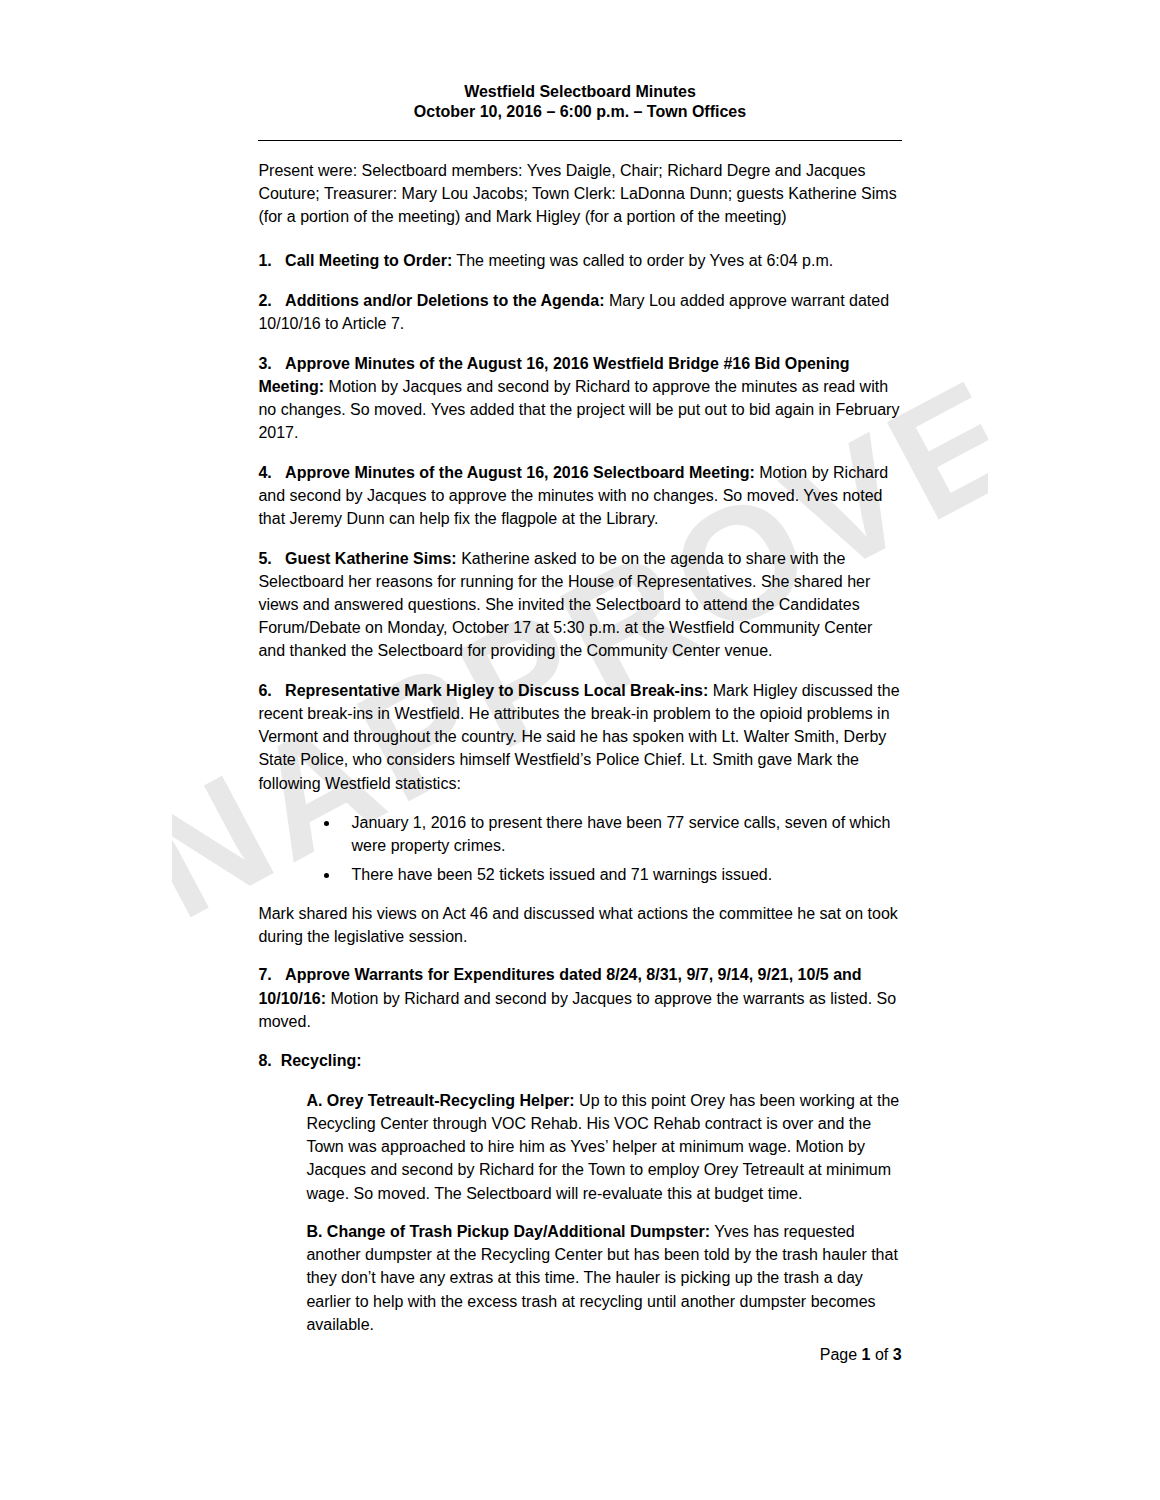UNAPPROVED
Westfield Selectboard Minutes October 10, 2016 – 6:00 p.m. – Town Offices
Present were: Selectboard members: Yves Daigle, Chair; Richard Degre and Jacques Couture; Treasurer: Mary Lou Jacobs; Town Clerk: LaDonna Dunn; guests Katherine Sims (for a portion of the meeting) and Mark Higley (for a portion of the meeting)
1. Call Meeting to Order: The meeting was called to order by Yves at 6:04 p.m.
2. Additions and/or Deletions to the Agenda: Mary Lou added approve warrant dated 10/10/16 to Article 7.
3. Approve Minutes of the August 16, 2016 Westfield Bridge #16 Bid Opening Meeting: Motion by Jacques and second by Richard to approve the minutes as read with no changes. So moved. Yves added that the project will be put out to bid again in February 2017.
4. Approve Minutes of the August 16, 2016 Selectboard Meeting: Motion by Richard and second by Jacques to approve the minutes with no changes. So moved. Yves noted that Jeremy Dunn can help fix the flagpole at the Library.
5. Guest Katherine Sims: Katherine asked to be on the agenda to share with the Selectboard her reasons for running for the House of Representatives. She shared her views and answered questions. She invited the Selectboard to attend the Candidates Forum/Debate on Monday, October 17 at 5:30 p.m. at the Westfield Community Center and thanked the Selectboard for providing the Community Center venue.
6. Representative Mark Higley to Discuss Local Break-ins: Mark Higley discussed the recent break-ins in Westfield. He attributes the break-in problem to the opioid problems in Vermont and throughout the country. He said he has spoken with Lt. Walter Smith, Derby State Police, who considers himself Westfield’s Police Chief. Lt. Smith gave Mark the following Westfield statistics:
January 1, 2016 to present there have been 77 service calls, seven of which were property crimes.
There have been 52 tickets issued and 71 warnings issued.
Mark shared his views on Act 46 and discussed what actions the committee he sat on took during the legislative session.
7. Approve Warrants for Expenditures dated 8/24, 8/31, 9/7, 9/14, 9/21, 10/5 and 10/10/16: Motion by Richard and second by Jacques to approve the warrants as listed. So moved.
8. Recycling:
A. Orey Tetreault-Recycling Helper: Up to this point Orey has been working at the Recycling Center through VOC Rehab. His VOC Rehab contract is over and the Town was approached to hire him as Yves’ helper at minimum wage. Motion by Jacques and second by Richard for the Town to employ Orey Tetreault at minimum wage. So moved. The Selectboard will re-evaluate this at budget time.
B. Change of Trash Pickup Day/Additional Dumpster: Yves has requested another dumpster at the Recycling Center but has been told by the trash hauler that they don’t have any extras at this time. The hauler is picking up the trash a day earlier to help with the excess trash at recycling until another dumpster becomes available.
Page 1 of 3